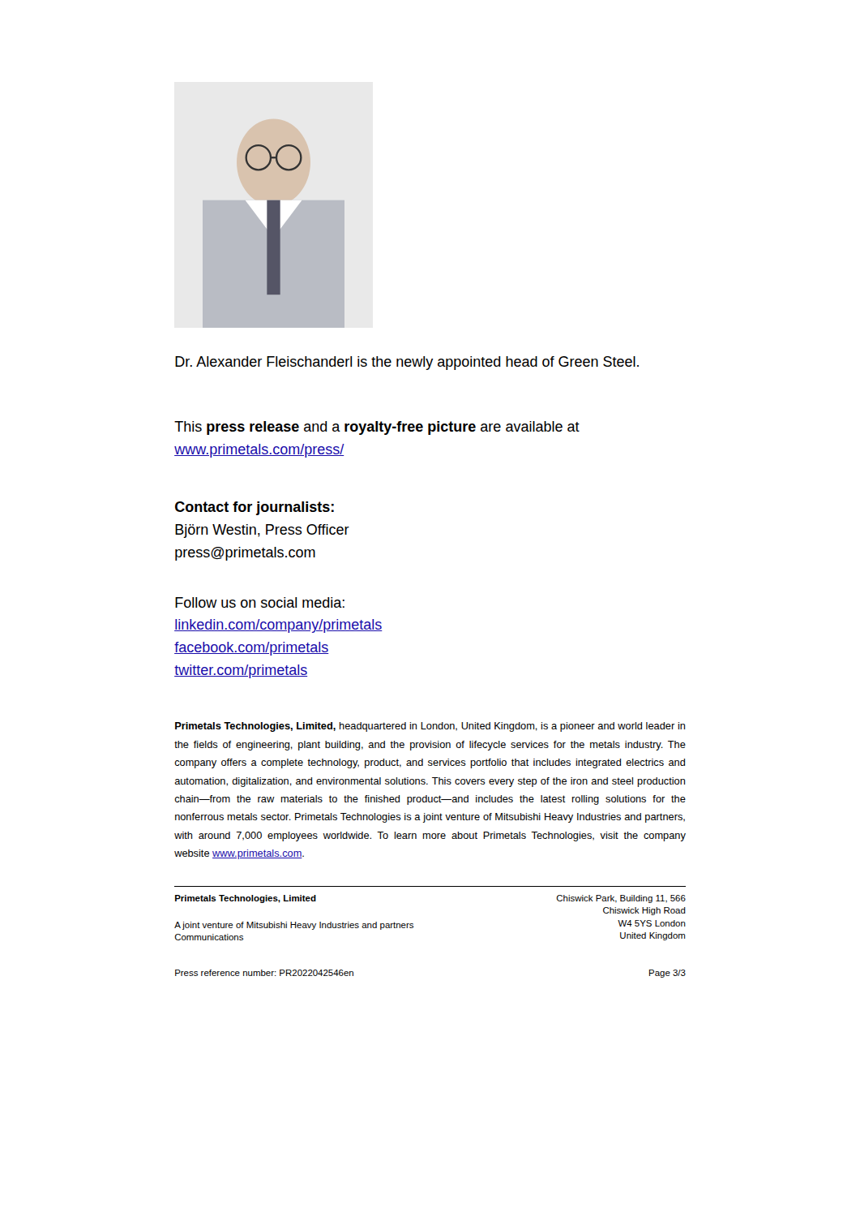Dr. Alexander Fleischanderl is the newly appointed head of Green Steel.
This press release and a royalty-free picture are available at www.primetals.com/press/
Contact for journalists:
Björn Westin, Press Officer
press@primetals.com
Follow us on social media:
linkedin.com/company/primetals
facebook.com/primetals
twitter.com/primetals
Primetals Technologies, Limited, headquartered in London, United Kingdom, is a pioneer and world leader in the fields of engineering, plant building, and the provision of lifecycle services for the metals industry. The company offers a complete technology, product, and services portfolio that includes integrated electrics and automation, digitalization, and environmental solutions. This covers every step of the iron and steel production chain—from the raw materials to the finished product—and includes the latest rolling solutions for the nonferrous metals sector. Primetals Technologies is a joint venture of Mitsubishi Heavy Industries and partners, with around 7,000 employees worldwide. To learn more about Primetals Technologies, visit the company website www.primetals.com.
Primetals Technologies, Limited
A joint venture of Mitsubishi Heavy Industries and partners
Communications
Chiswick Park, Building 11, 566
Chiswick High Road
W4 5YS London
United Kingdom
Press reference number: PR2022042546en
Page 3/3